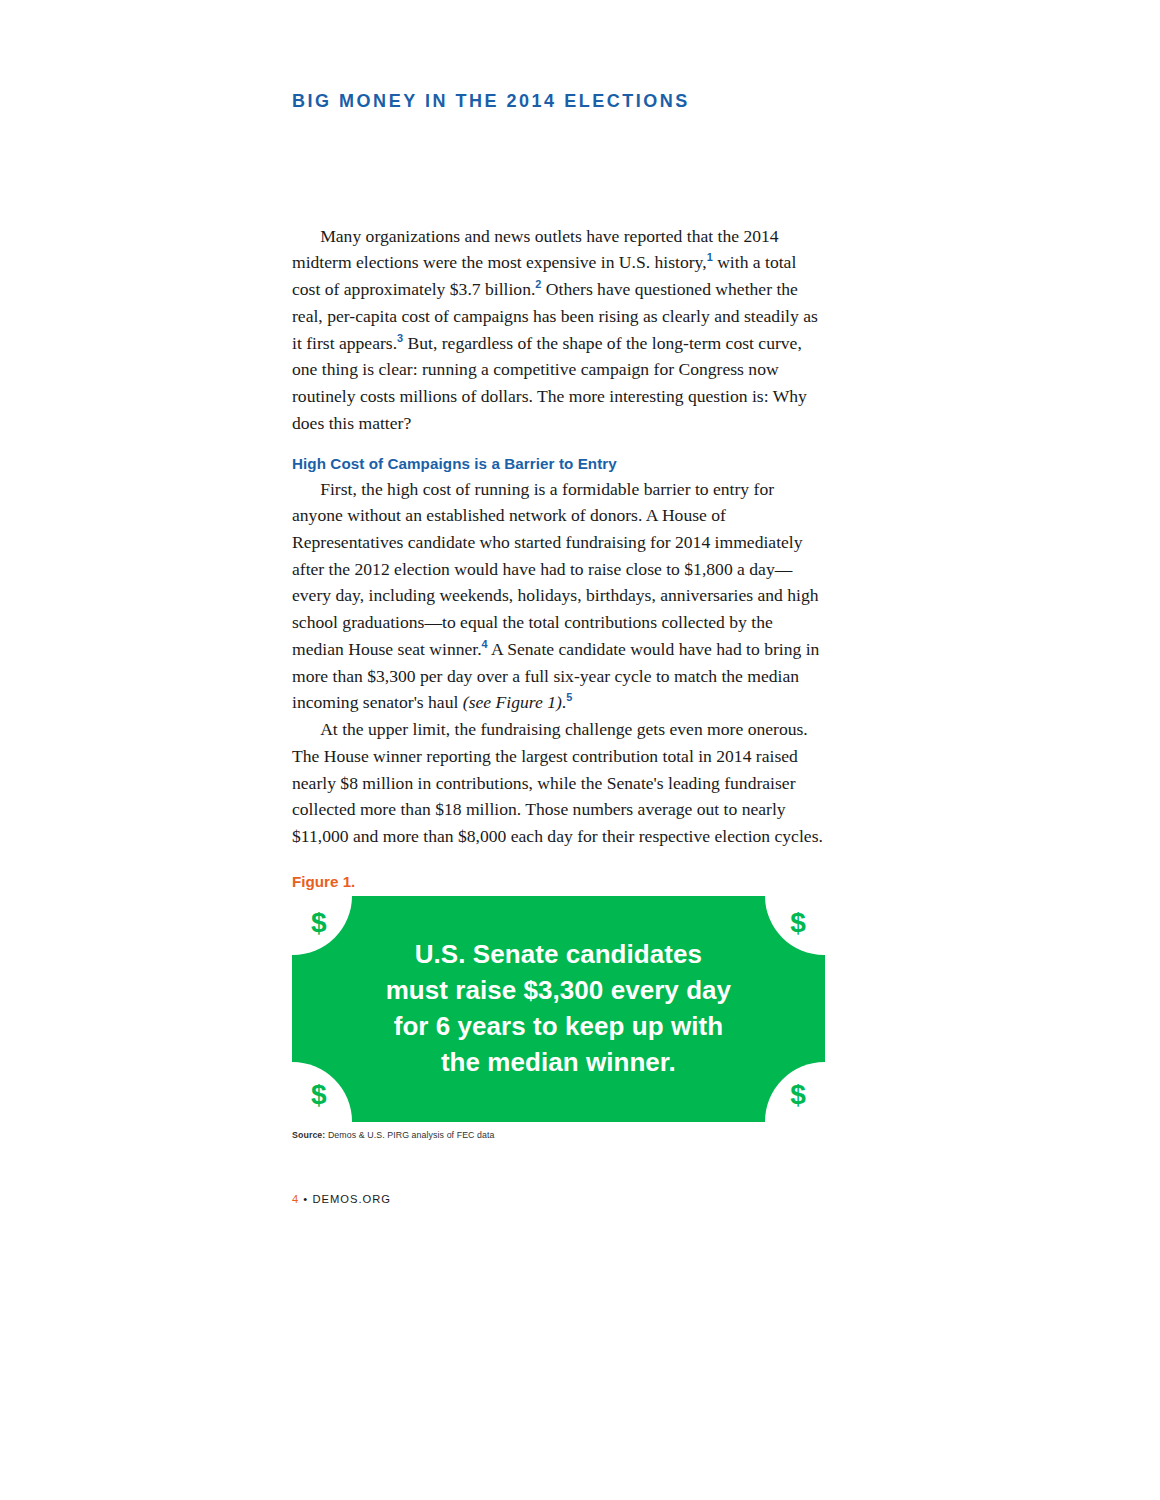Big Money in the 2014 Elections
Many organizations and news outlets have reported that the 2014 midterm elections were the most expensive in U.S. history,1 with a total cost of approximately $3.7 billion.2 Others have questioned whether the real, per-capita cost of campaigns has been rising as clearly and steadily as it first appears.3 But, regardless of the shape of the long-term cost curve, one thing is clear: running a competitive campaign for Congress now routinely costs millions of dollars. The more interesting question is: Why does this matter?
High Cost of Campaigns is a Barrier to Entry
First, the high cost of running is a formidable barrier to entry for anyone without an established network of donors. A House of Representatives candidate who started fundraising for 2014 immediately after the 2012 election would have had to raise close to $1,800 a day—every day, including weekends, holidays, birthdays, anniversaries and high school graduations—to equal the total contributions collected by the median House seat winner.4 A Senate candidate would have had to bring in more than $3,300 per day over a full six-year cycle to match the median incoming senator's haul (see Figure 1).5
At the upper limit, the fundraising challenge gets even more onerous. The House winner reporting the largest contribution total in 2014 raised nearly $8 million in contributions, while the Senate's leading fundraiser collected more than $18 million. Those numbers average out to nearly $11,000 and more than $8,000 each day for their respective election cycles.
Figure 1.
$
$
$
$
U.S. Senate candidates must raise $3,300 every day for 6 years to keep up with the median winner.
Source: Demos & U.S. PIRG analysis of FEC data
4 • DEMOS.ORG